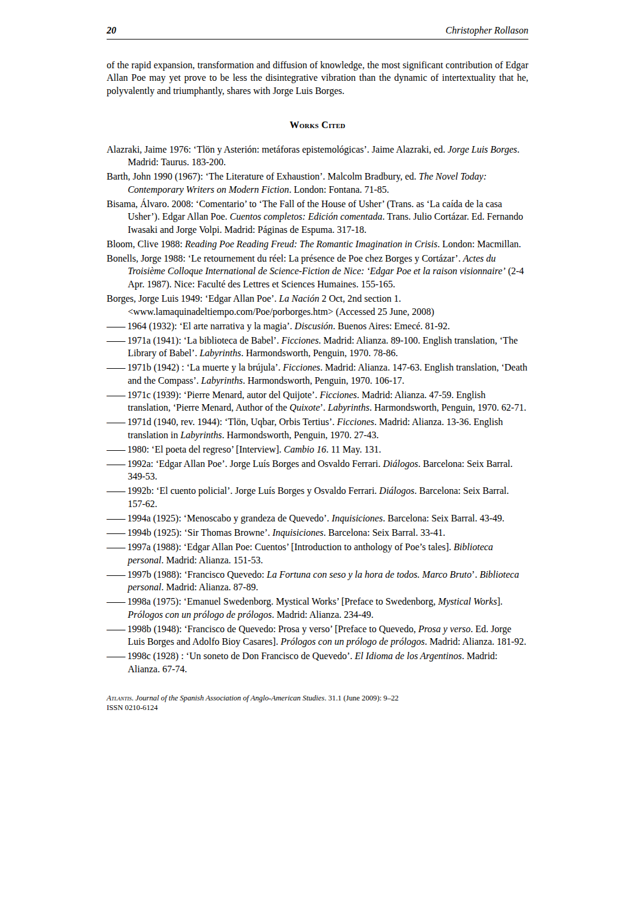20 Christopher Rollason
of the rapid expansion, transformation and diffusion of knowledge, the most significant contribution of Edgar Allan Poe may yet prove to be less the disintegrative vibration than the dynamic of intertextuality that he, polyvalently and triumphantly, shares with Jorge Luis Borges.
Works Cited
Alazraki, Jaime 1976: ‘Tlön y Asterión: metáforas epistemológicas’. Jaime Alazraki, ed. Jorge Luis Borges. Madrid: Taurus. 183-200.
Barth, John 1990 (1967): ‘The Literature of Exhaustion’. Malcolm Bradbury, ed. The Novel Today: Contemporary Writers on Modern Fiction. London: Fontana. 71-85.
Bisama, Álvaro. 2008: ‘Comentario’ to ‘The Fall of the House of Usher’ (Trans. as ‘La caída de la casa Usher’). Edgar Allan Poe. Cuentos completos: Edición comentada. Trans. Julio Cortázar. Ed. Fernando Iwasaki and Jorge Volpi. Madrid: Páginas de Espuma. 317-18.
Bloom, Clive 1988: Reading Poe Reading Freud: The Romantic Imagination in Crisis. London: Macmillan.
Bonells, Jorge 1988: ‘Le retournement du réel: La présence de Poe chez Borges y Cortázar’. Actes du Troisième Colloque International de Science-Fiction de Nice: ‘Edgar Poe et la raison visionnaire’ (2-4 Apr. 1987). Nice: Faculté des Lettres et Sciences Humaines. 155-165.
Borges, Jorge Luis 1949: ‘Edgar Allan Poe’. La Nación 2 Oct, 2nd section 1. <www.lamaquinadeltiempo.com/Poe/porborges.htm> (Accessed 25 June, 2008)
—— 1964 (1932): ‘El arte narrativa y la magia’. Discusión. Buenos Aires: Emecé. 81-92.
—— 1971a (1941): ‘La biblioteca de Babel’. Ficciones. Madrid: Alianza. 89-100. English translation, ‘The Library of Babel’. Labyrinths. Harmondsworth, Penguin, 1970. 78-86.
—— 1971b (1942) : ‘La muerte y la brújula’. Ficciones. Madrid: Alianza. 147-63. English translation, ‘Death and the Compass’. Labyrinths. Harmondsworth, Penguin, 1970. 106-17.
—— 1971c (1939): ‘Pierre Menard, autor del Quijote’. Ficciones. Madrid: Alianza. 47-59. English translation, ‘Pierre Menard, Author of the Quixote’. Labyrinths. Harmondsworth, Penguin, 1970. 62-71.
—— 1971d (1940, rev. 1944): ‘Tlön, Uqbar, Orbis Tertius’. Ficciones. Madrid: Alianza. 13-36. English translation in Labyrinths. Harmondsworth, Penguin, 1970. 27-43.
—— 1980: ‘El poeta del regreso’ [Interview]. Cambio 16. 11 May. 131.
—— 1992a: ‘Edgar Allan Poe’. Jorge Luís Borges and Osvaldo Ferrari. Diálogos. Barcelona: Seix Barral. 349-53.
—— 1992b: ‘El cuento policial’. Jorge Luís Borges y Osvaldo Ferrari. Diálogos. Barcelona: Seix Barral. 157-62.
—— 1994a (1925): ‘Menoscabo y grandeza de Quevedo’. Inquisiciones. Barcelona: Seix Barral. 43-49.
—— 1994b (1925): ‘Sir Thomas Browne’. Inquisiciones. Barcelona: Seix Barral. 33-41.
—— 1997a (1988): ‘Edgar Allan Poe: Cuentos’ [Introduction to anthology of Poe’s tales]. Biblioteca personal. Madrid: Alianza. 151-53.
—— 1997b (1988): ‘Francisco Quevedo: La Fortuna con seso y la hora de todos. Marco Bruto’. Biblioteca personal. Madrid: Alianza. 87-89.
—— 1998a (1975): ‘Emanuel Swedenborg. Mystical Works’ [Preface to Swedenborg, Mystical Works]. Prólogos con un prólogo de prólogos. Madrid: Alianza. 234-49.
—— 1998b (1948): ‘Francisco de Quevedo: Prosa y verso’ [Preface to Quevedo, Prosa y verso. Ed. Jorge Luis Borges and Adolfo Bioy Casares]. Prólogos con un prólogo de prólogos. Madrid: Alianza. 181-92.
—— 1998c (1928) : ‘Un soneto de Don Francisco de Quevedo’. El Idioma de los Argentinos. Madrid: Alianza. 67-74.
Atlantis. Journal of the Spanish Association of Anglo-American Studies. 31.1 (June 2009): 9–22 ISSN 0210-6124